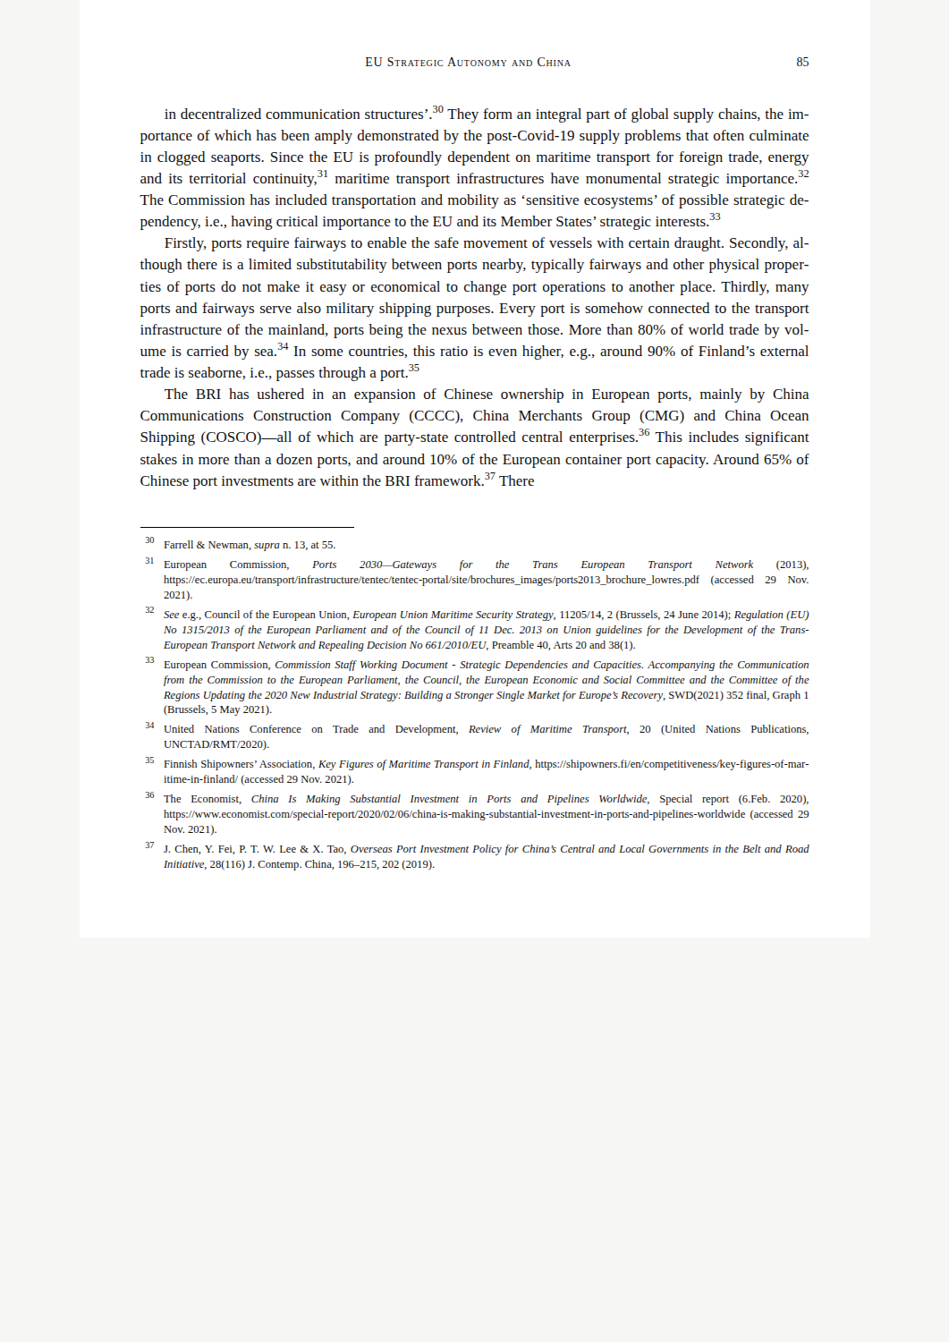EU Strategic Autonomy and China 85
in decentralized communication structures’.30 They form an integral part of global supply chains, the importance of which has been amply demonstrated by the post-Covid-19 supply problems that often culminate in clogged seaports. Since the EU is profoundly dependent on maritime transport for foreign trade, energy and its territorial continuity,31 maritime transport infrastructures have monumental strategic importance.32 The Commission has included transportation and mobility as ‘sensitive ecosystems’ of possible strategic dependency, i.e., having critical importance to the EU and its Member States’ strategic interests.33
Firstly, ports require fairways to enable the safe movement of vessels with certain draught. Secondly, although there is a limited substitutability between ports nearby, typically fairways and other physical properties of ports do not make it easy or economical to change port operations to another place. Thirdly, many ports and fairways serve also military shipping purposes. Every port is somehow connected to the transport infrastructure of the mainland, ports being the nexus between those. More than 80% of world trade by volume is carried by sea.34 In some countries, this ratio is even higher, e.g., around 90% of Finland’s external trade is seaborne, i.e., passes through a port.35
The BRI has ushered in an expansion of Chinese ownership in European ports, mainly by China Communications Construction Company (CCCC), China Merchants Group (CMG) and China Ocean Shipping (COSCO)—all of which are party-state controlled central enterprises.36 This includes significant stakes in more than a dozen ports, and around 10% of the European container port capacity. Around 65% of Chinese port investments are within the BRI framework.37 There
Farrell & Newman, supra n. 13, at 55.
European Commission, Ports 2030—Gateways for the Trans European Transport Network (2013), https://ec.europa.eu/transport/infrastructure/tentec/tentec-portal/site/brochures_images/ports2013_brochure_lowres.pdf (accessed 29 Nov. 2021).
See e.g., Council of the European Union, European Union Maritime Security Strategy, 11205/14, 2 (Brussels, 24 June 2014); Regulation (EU) No 1315/2013 of the European Parliament and of the Council of 11 Dec. 2013 on Union guidelines for the Development of the Trans-European Transport Network and Repealing Decision No 661/2010/EU, Preamble 40, Arts 20 and 38(1).
European Commission, Commission Staff Working Document - Strategic Dependencies and Capacities. Accompanying the Communication from the Commission to the European Parliament, the Council, the European Economic and Social Committee and the Committee of the Regions Updating the 2020 New Industrial Strategy: Building a Stronger Single Market for Europe’s Recovery, SWD(2021) 352 final, Graph 1 (Brussels, 5 May 2021).
United Nations Conference on Trade and Development, Review of Maritime Transport, 20 (United Nations Publications, UNCTAD/RMT/2020).
Finnish Shipowners’ Association, Key Figures of Maritime Transport in Finland, https://shipowners.fi/en/competitiveness/key-figures-of-maritime-in-finland/ (accessed 29 Nov. 2021).
The Economist, China Is Making Substantial Investment in Ports and Pipelines Worldwide, Special report (6.Feb. 2020), https://www.economist.com/special-report/2020/02/06/china-is-making-substantial-investment-in-ports-and-pipelines-worldwide (accessed 29 Nov. 2021).
J. Chen, Y. Fei, P. T. W. Lee & X. Tao, Overseas Port Investment Policy for China’s Central and Local Governments in the Belt and Road Initiative, 28(116) J. Contemp. China, 196–215, 202 (2019).